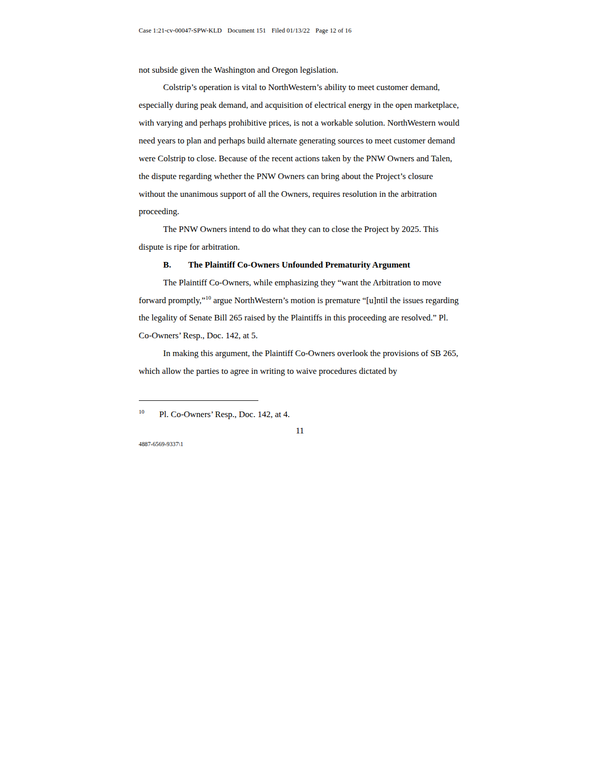Case 1:21-cv-00047-SPW-KLD Document 151 Filed 01/13/22 Page 12 of 16
not subside given the Washington and Oregon legislation.
Colstrip’s operation is vital to NorthWestern’s ability to meet customer demand, especially during peak demand, and acquisition of electrical energy in the open marketplace, with varying and perhaps prohibitive prices, is not a workable solution. NorthWestern would need years to plan and perhaps build alternate generating sources to meet customer demand were Colstrip to close. Because of the recent actions taken by the PNW Owners and Talen, the dispute regarding whether the PNW Owners can bring about the Project’s closure without the unanimous support of all the Owners, requires resolution in the arbitration proceeding.
The PNW Owners intend to do what they can to close the Project by 2025. This dispute is ripe for arbitration.
B. The Plaintiff Co-Owners Unfounded Prematurity Argument
The Plaintiff Co-Owners, while emphasizing they “want the Arbitration to move forward promptly,”10 argue NorthWestern’s motion is premature “[u]ntil the issues regarding the legality of Senate Bill 265 raised by the Plaintiffs in this proceeding are resolved.” Pl. Co-Owners’ Resp., Doc. 142, at 5.
In making this argument, the Plaintiff Co-Owners overlook the provisions of SB 265, which allow the parties to agree in writing to waive procedures dictated by
10 Pl. Co-Owners’ Resp., Doc. 142, at 4.
11
4887-6569-9337\1